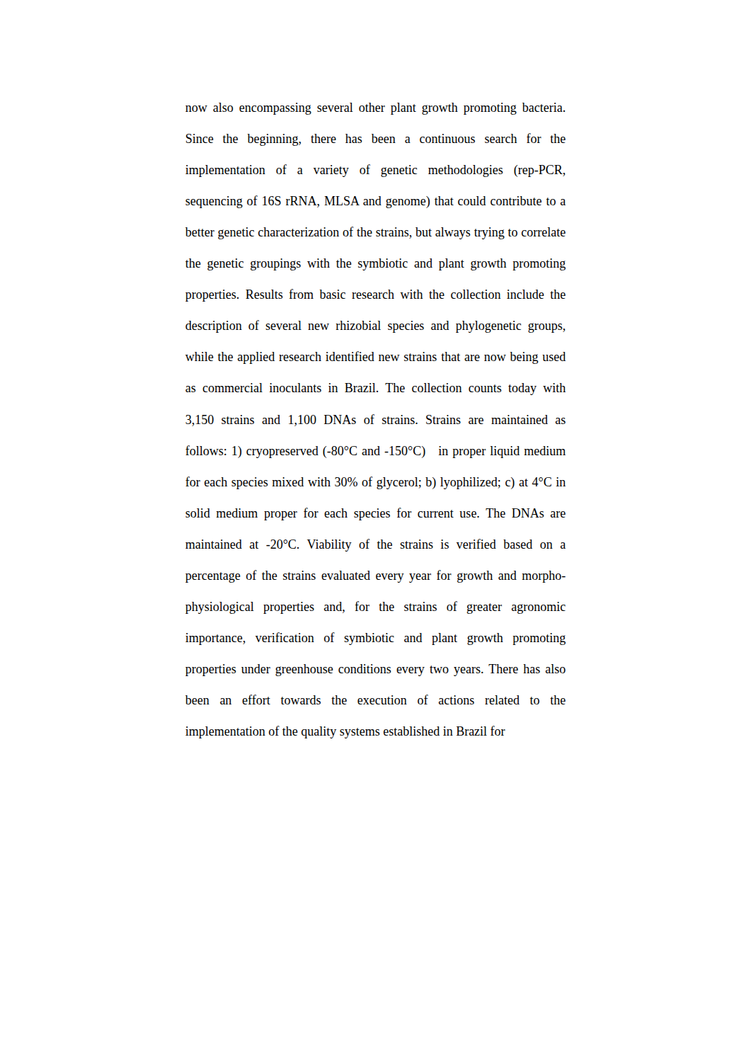now also encompassing several other plant growth promoting bacteria. Since the beginning, there has been a continuous search for the implementation of a variety of genetic methodologies (rep-PCR, sequencing of 16S rRNA, MLSA and genome) that could contribute to a better genetic characterization of the strains, but always trying to correlate the genetic groupings with the symbiotic and plant growth promoting properties. Results from basic research with the collection include the description of several new rhizobial species and phylogenetic groups, while the applied research identified new strains that are now being used as commercial inoculants in Brazil. The collection counts today with 3,150 strains and 1,100 DNAs of strains. Strains are maintained as follows: 1) cryopreserved (-80°C and -150°C) in proper liquid medium for each species mixed with 30% of glycerol; b) lyophilized; c) at 4°C in solid medium proper for each species for current use. The DNAs are maintained at -20°C. Viability of the strains is verified based on a percentage of the strains evaluated every year for growth and morpho-physiological properties and, for the strains of greater agronomic importance, verification of symbiotic and plant growth promoting properties under greenhouse conditions every two years. There has also been an effort towards the execution of actions related to the implementation of the quality systems established in Brazil for